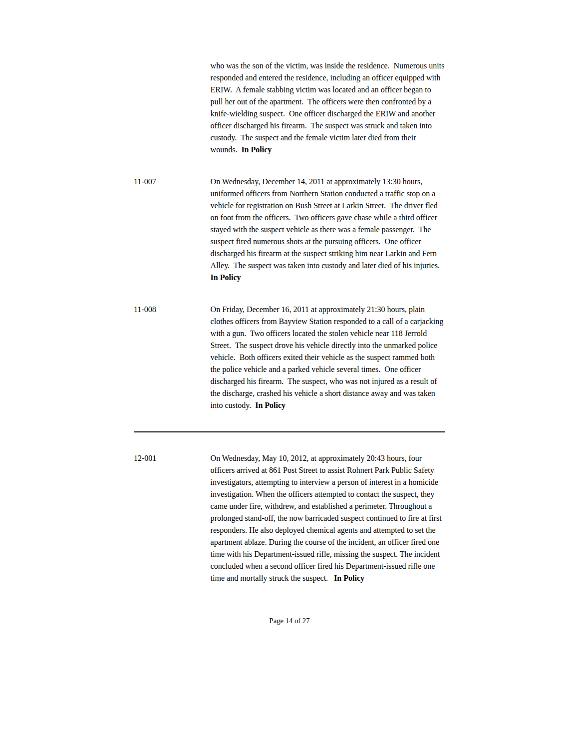who was the son of the victim, was inside the residence. Numerous units responded and entered the residence, including an officer equipped with ERIW. A female stabbing victim was located and an officer began to pull her out of the apartment. The officers were then confronted by a knife-wielding suspect. One officer discharged the ERIW and another officer discharged his firearm. The suspect was struck and taken into custody. The suspect and the female victim later died from their wounds. In Policy
11-007
On Wednesday, December 14, 2011 at approximately 13:30 hours, uniformed officers from Northern Station conducted a traffic stop on a vehicle for registration on Bush Street at Larkin Street. The driver fled on foot from the officers. Two officers gave chase while a third officer stayed with the suspect vehicle as there was a female passenger. The suspect fired numerous shots at the pursuing officers. One officer discharged his firearm at the suspect striking him near Larkin and Fern Alley. The suspect was taken into custody and later died of his injuries. In Policy
11-008
On Friday, December 16, 2011 at approximately 21:30 hours, plain clothes officers from Bayview Station responded to a call of a carjacking with a gun. Two officers located the stolen vehicle near 118 Jerrold Street. The suspect drove his vehicle directly into the unmarked police vehicle. Both officers exited their vehicle as the suspect rammed both the police vehicle and a parked vehicle several times. One officer discharged his firearm. The suspect, who was not injured as a result of the discharge, crashed his vehicle a short distance away and was taken into custody. In Policy
12-001
On Wednesday, May 10, 2012, at approximately 20:43 hours, four officers arrived at 861 Post Street to assist Rohnert Park Public Safety investigators, attempting to interview a person of interest in a homicide investigation. When the officers attempted to contact the suspect, they came under fire, withdrew, and established a perimeter. Throughout a prolonged stand-off, the now barricaded suspect continued to fire at first responders. He also deployed chemical agents and attempted to set the apartment ablaze. During the course of the incident, an officer fired one time with his Department-issued rifle, missing the suspect. The incident concluded when a second officer fired his Department-issued rifle one time and mortally struck the suspect. In Policy
Page 14 of 27